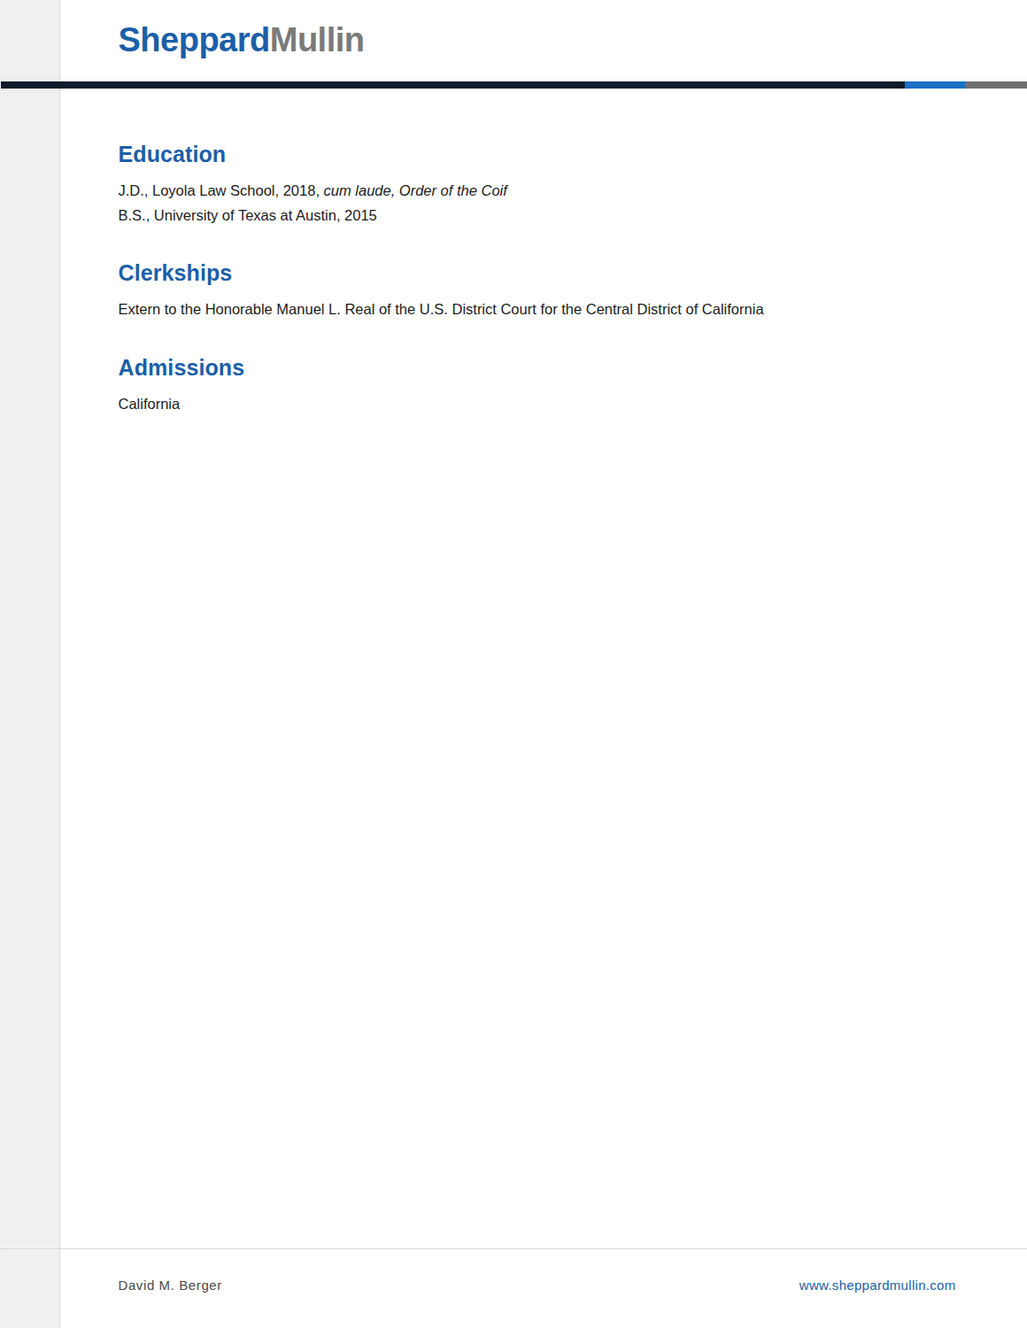Sheppard Mullin
Education
J.D., Loyola Law School, 2018, cum laude, Order of the Coif
B.S., University of Texas at Austin, 2015
Clerkships
Extern to the Honorable Manuel L. Real of the U.S. District Court for the Central District of California
Admissions
California
David M. Berger
www.sheppardmullin.com